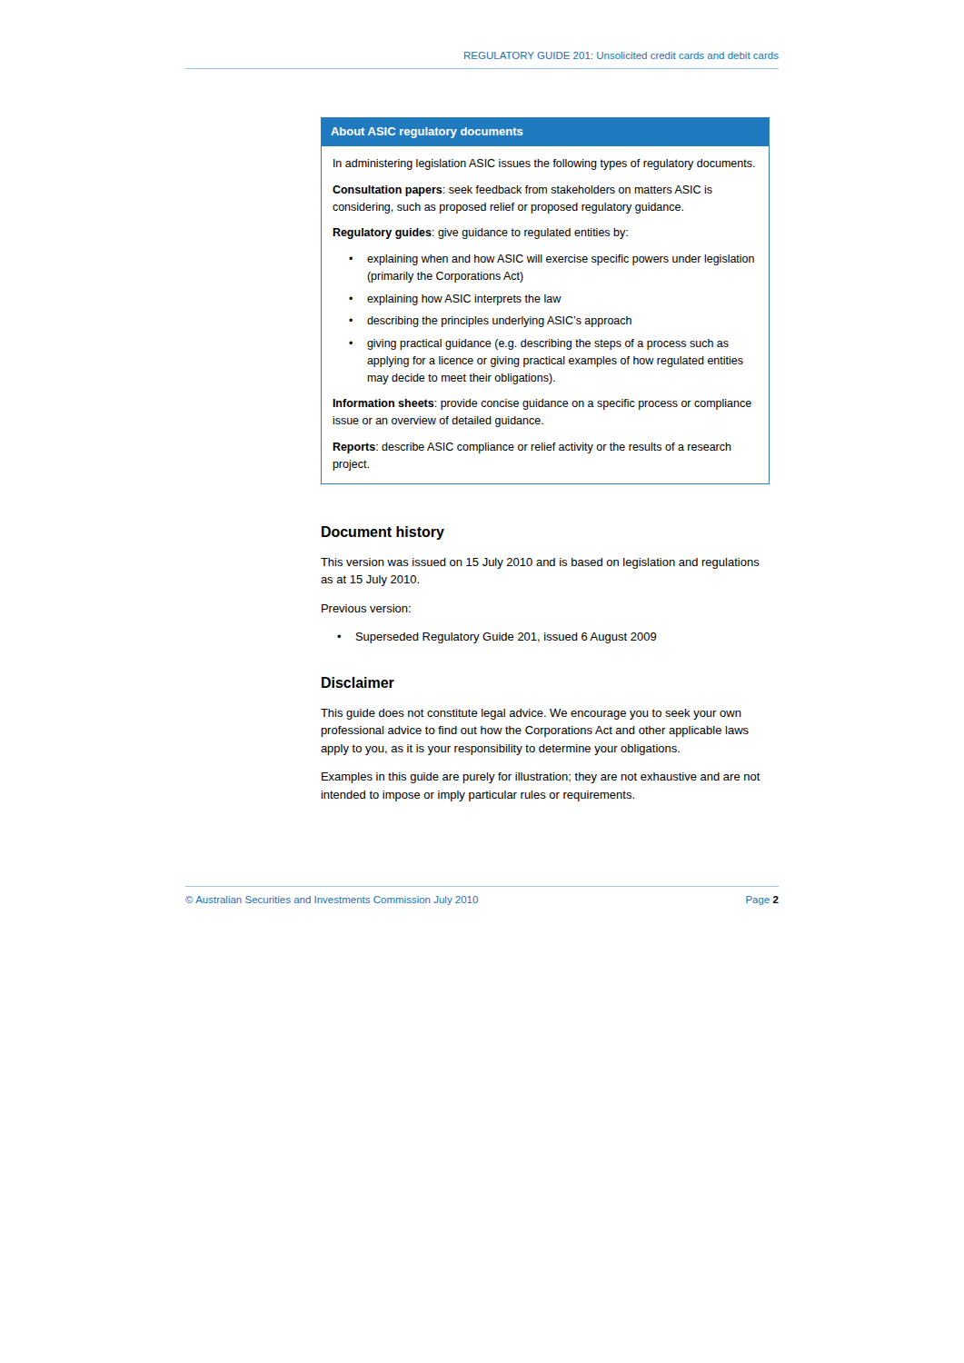REGULATORY GUIDE 201: Unsolicited credit cards and debit cards
About ASIC regulatory documents
In administering legislation ASIC issues the following types of regulatory documents.
Consultation papers: seek feedback from stakeholders on matters ASIC is considering, such as proposed relief or proposed regulatory guidance.
Regulatory guides: give guidance to regulated entities by:
explaining when and how ASIC will exercise specific powers under legislation (primarily the Corporations Act)
explaining how ASIC interprets the law
describing the principles underlying ASIC’s approach
giving practical guidance (e.g. describing the steps of a process such as applying for a licence or giving practical examples of how regulated entities may decide to meet their obligations).
Information sheets: provide concise guidance on a specific process or compliance issue or an overview of detailed guidance.
Reports: describe ASIC compliance or relief activity or the results of a research project.
Document history
This version was issued on 15 July 2010 and is based on legislation and regulations as at 15 July 2010.
Previous version:
Superseded Regulatory Guide 201, issued 6 August 2009
Disclaimer
This guide does not constitute legal advice. We encourage you to seek your own professional advice to find out how the Corporations Act and other applicable laws apply to you, as it is your responsibility to determine your obligations.
Examples in this guide are purely for illustration; they are not exhaustive and are not intended to impose or imply particular rules or requirements.
© Australian Securities and Investments Commission July 2010
Page 2